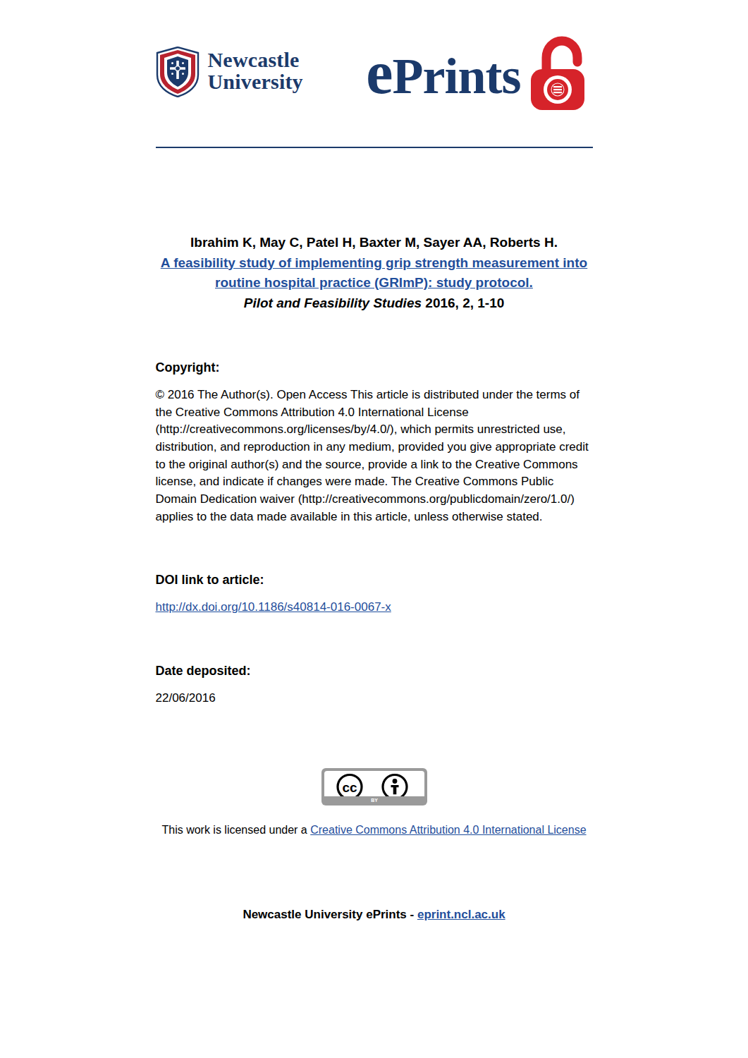Newcastle
University
e Prints
Ibrahim K, May C, Patel H, Baxter M, Sayer AA, Roberts H.
A feasibility study of implementing grip strength measurement into routine hospital practice (GRImP): study protocol.
Pilot and Feasibility Studies 2016, 2, 1-10
Copyright:
© 2016 The Author(s). Open Access This article is distributed under the terms of the Creative Commons Attribution 4.0 International License (http://creativecommons.org/licenses/by/4.0/), which permits unrestricted use, distribution, and reproduction in any medium, provided you give appropriate credit to the original author(s) and the source, provide a link to the Creative Commons license, and indicate if changes were made. The Creative Commons Public Domain Dedication waiver (http://creativecommons.org/publicdomain/zero/1.0/) applies to the data made available in this article, unless otherwise stated.
DOI link to article:
http://dx.doi.org/10.1186/s40814-016-0067-x
Date deposited:
22/06/2016
cc BY
This work is licensed under a Creative Commons Attribution 4.0 International License
Newcastle University ePrints - eprint.ncl.ac.uk